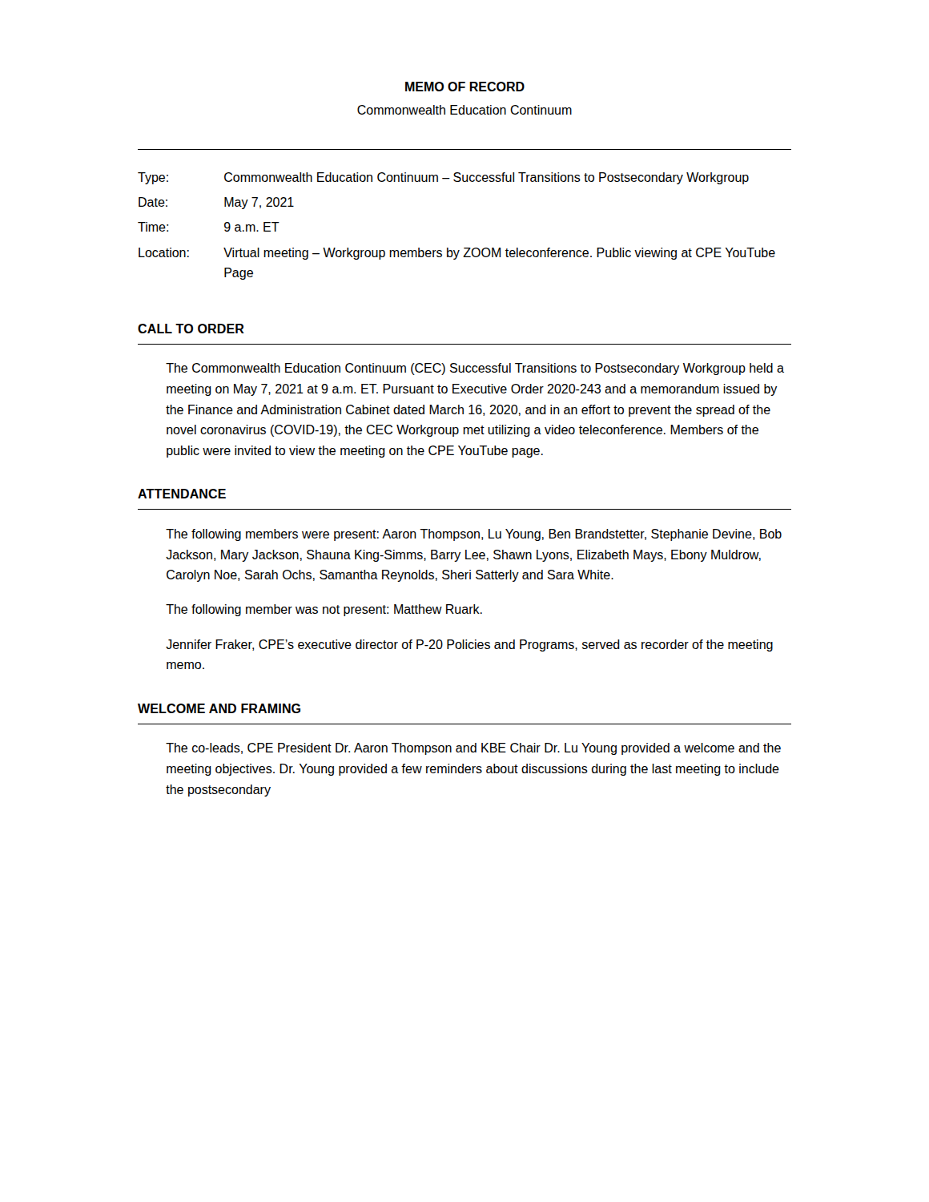MEMO OF RECORD
Commonwealth Education Continuum
| Type: | Commonwealth Education Continuum – Successful Transitions to Postsecondary Workgroup |
| Date: | May 7, 2021 |
| Time: | 9 a.m. ET |
| Location: | Virtual meeting – Workgroup members by ZOOM teleconference. Public viewing at CPE YouTube Page |
Call to Order
The Commonwealth Education Continuum (CEC) Successful Transitions to Postsecondary Workgroup held a meeting on May 7, 2021 at 9 a.m. ET. Pursuant to Executive Order 2020-243 and a memorandum issued by the Finance and Administration Cabinet dated March 16, 2020, and in an effort to prevent the spread of the novel coronavirus (COVID-19), the CEC Workgroup met utilizing a video teleconference. Members of the public were invited to view the meeting on the CPE YouTube page.
Attendance
The following members were present: Aaron Thompson, Lu Young, Ben Brandstetter, Stephanie Devine, Bob Jackson, Mary Jackson, Shauna King-Simms, Barry Lee, Shawn Lyons, Elizabeth Mays, Ebony Muldrow, Carolyn Noe, Sarah Ochs, Samantha Reynolds, Sheri Satterly and Sara White.
The following member was not present: Matthew Ruark.
Jennifer Fraker, CPE’s executive director of P-20 Policies and Programs, served as recorder of the meeting memo.
Welcome and Framing
The co-leads, CPE President Dr. Aaron Thompson and KBE Chair Dr. Lu Young provided a welcome and the meeting objectives. Dr. Young provided a few reminders about discussions during the last meeting to include the postsecondary